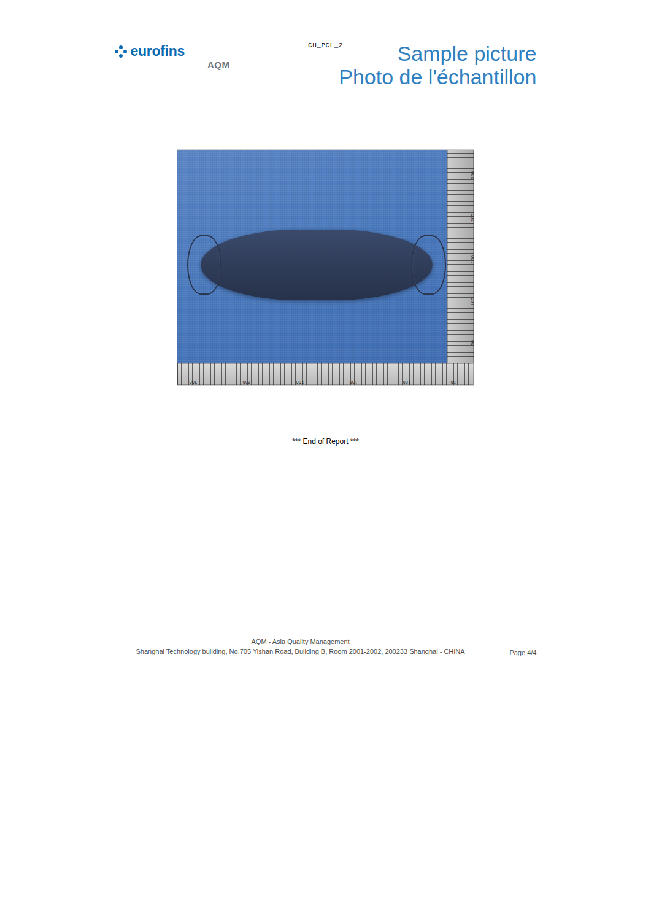eurofins
AQM
CH_PCL_2
Sample picture
Photo de l'échantillon
250 200 150 100 50
300 250 200 150 100 50
*** End of Report ***
AQM - Asia Quality Management
Shanghai Technology building, No.705 Yishan Road, Building B, Room 2001-2002, 200233 Shanghai - CHINA
Page 4/4